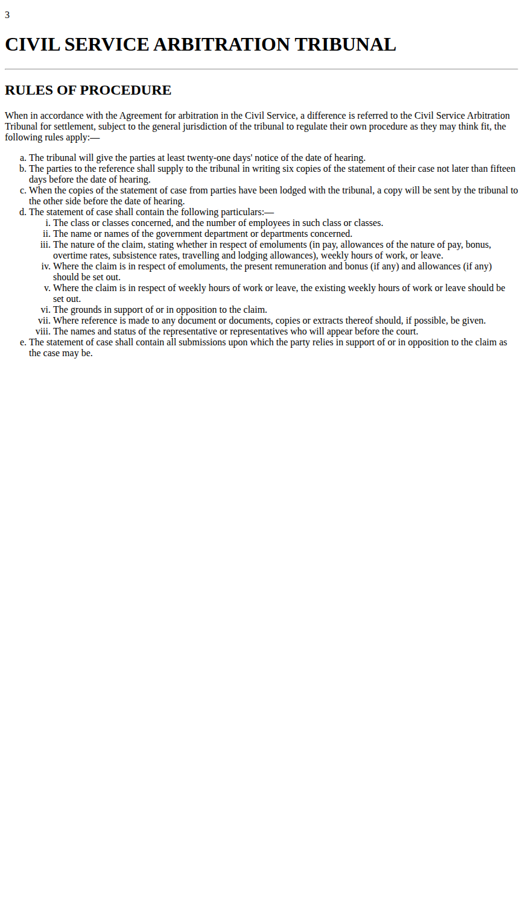3
CIVIL SERVICE ARBITRATION TRIBUNAL
RULES OF PROCEDURE
When in accordance with the Agreement for arbitration in the Civil Service, a difference is referred to the Civil Service Arbitration Tribunal for settlement, subject to the general jurisdiction of the tribunal to regulate their own procedure as they may think fit, the following rules apply:—
The tribunal will give the parties at least twenty-one days' notice of the date of hearing.
The parties to the reference shall supply to the tribunal in writing six copies of the statement of their case not later than fifteen days before the date of hearing.
When the copies of the statement of case from parties have been lodged with the tribunal, a copy will be sent by the tribunal to the other side before the date of hearing.
The statement of case shall contain the following particulars:—
The class or classes concerned, and the number of employees in such class or classes.
The name or names of the government department or departments concerned.
The nature of the claim, stating whether in respect of emoluments (in pay, allowances of the nature of pay, bonus, overtime rates, subsistence rates, travelling and lodging allowances), weekly hours of work, or leave.
Where the claim is in respect of emoluments, the present remuneration and bonus (if any) and allowances (if any) should be set out.
Where the claim is in respect of weekly hours of work or leave, the existing weekly hours of work or leave should be set out.
The grounds in support of or in opposition to the claim.
Where reference is made to any document or documents, copies or extracts thereof should, if possible, be given.
The names and status of the representative or representatives who will appear before the court.
The statement of case shall contain all submissions upon which the party relies in support of or in opposition to the claim as the case may be.